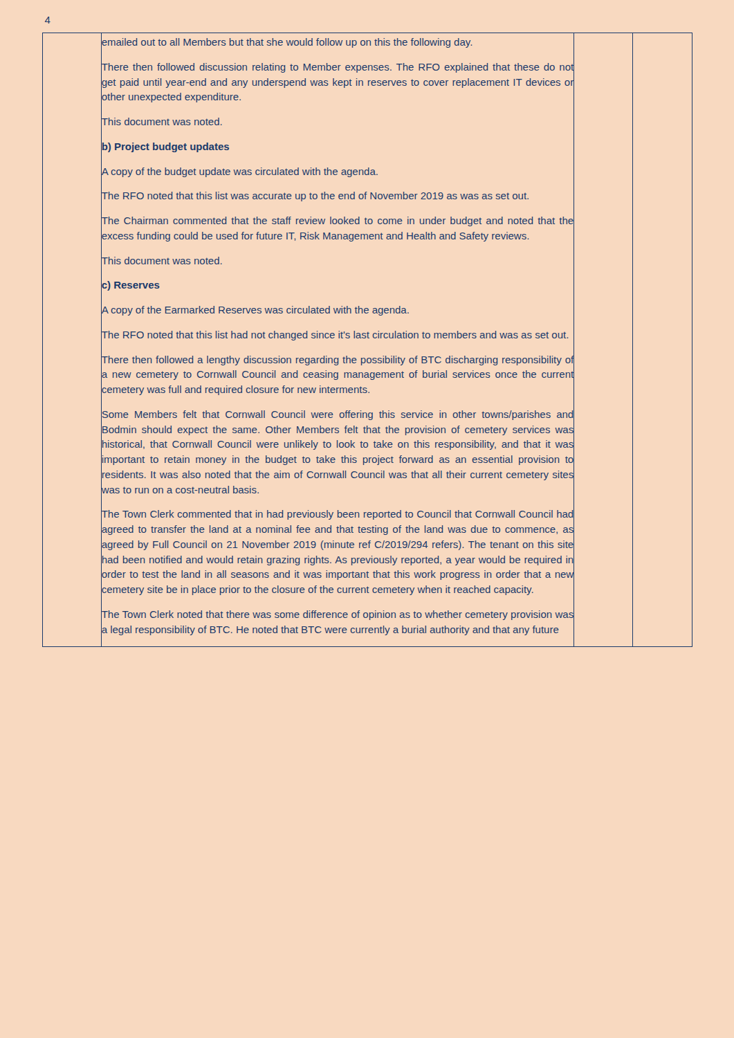4
| | emailed out to all Members but that she would follow up on this the following day. There then followed discussion relating to Member expenses. The RFO explained that these do not get paid until year-end and any underspend was kept in reserves to cover replacement IT devices or other unexpected expenditure. This document was noted. b) Project budget updates A copy of the budget update was circulated with the agenda. The RFO noted that this list was accurate up to the end of November 2019 as was as set out. The Chairman commented that the staff review looked to come in under budget and noted that the excess funding could be used for future IT, Risk Management and Health and Safety reviews. This document was noted. c) Reserves A copy of the Earmarked Reserves was circulated with the agenda. The RFO noted that this list had not changed since it's last circulation to members and was as set out. There then followed a lengthy discussion regarding the possibility of BTC discharging responsibility of a new cemetery to Cornwall Council and ceasing management of burial services once the current cemetery was full and required closure for new interments. Some Members felt that Cornwall Council were offering this service in other towns/parishes and Bodmin should expect the same. Other Members felt that the provision of cemetery services was historical, that Cornwall Council were unlikely to look to take on this responsibility, and that it was important to retain money in the budget to take this project forward as an essential provision to residents. It was also noted that the aim of Cornwall Council was that all their current cemetery sites was to run on a cost-neutral basis. The Town Clerk commented that in had previously been reported to Council that Cornwall Council had agreed to transfer the land at a nominal fee and that testing of the land was due to commence, as agreed by Full Council on 21 November 2019 (minute ref C/2019/294 refers). The tenant on this site had been notified and would retain grazing rights. As previously reported, a year would be required in order to test the land in all seasons and it was important that this work progress in order that a new cemetery site be in place prior to the closure of the current cemetery when it reached capacity. The Town Clerk noted that there was some difference of opinion as to whether cemetery provision was a legal responsibility of BTC. He noted that BTC were currently a burial authority and that any future | | |